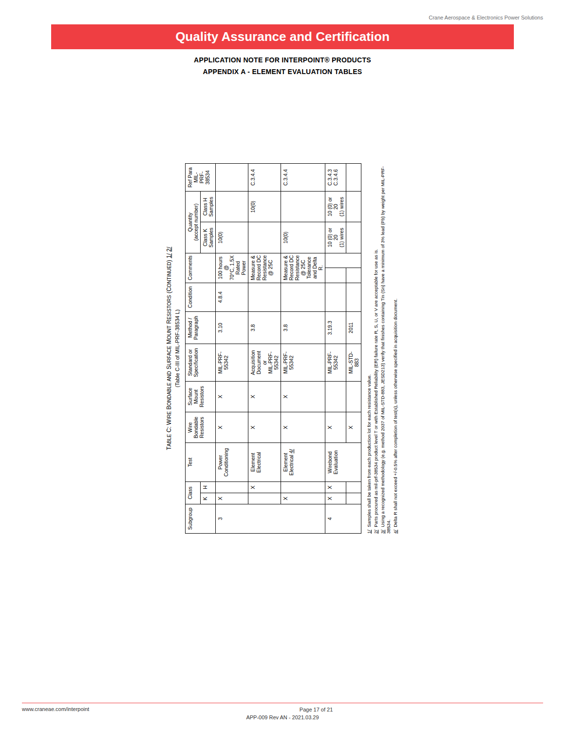Crane Aerospace & Electronics Power Solutions
Quality Assurance and Certification
APPLICATION NOTE FOR INTERPOINT® PRODUCTS
APPENDIX A - ELEMENT EVALUATION TABLES
TABLE C: WIRE BONDABLE AND SURFACE MOUNT RESISTORS (CONTINUED) 1/ 2/
(Table C-III of MIL-PRF-38534 L)
| Subgroup | Class | Test | Wire Bondable Resistors | Surface Mount Resistors | Standard or Specification | Method / Paragraph | Condition | Comments | Quantity (accept number) | Ref Para MIL- PRF- 38534 |
| --- | --- | --- | --- | --- | --- | --- | --- | --- | --- | --- |
| K | H | Class K Samples | Class H Samples |
| 3 | X | | Power Conditioning | X | X | MIL-PRF- 55342 | 3.10 | 4.8.4 | 100 hours @ 70°C, 1.5X Rated Power | 10(0) | | |
| | X | Element Electrical | X | X | Acquisition Document or MIL-PRF- 55342 | 3.8 | | Measure & Record DC Resistance @ 25C | | 10(0) | C.3.4.4 |
| X | | Element Electrical 4/ | X | X | MIL-PRF- 55342 | 3.8 | | Measure & Record DC Resistance @ 25C Tolerance and Delta R. | 10(0) | | C.3.4.4 |
| 4 | X | X | Wirebond Evaluation | X | | MIL-PRF- 55342 | 3.19.3 | | | | 10 (0) or 20 (1) wires | 10 (0) or 20 (1) wires | C.3.4.3 C.3.4.6 |
| | | X | | MIL-STD- 883 | 2011 | | | | | |
1/ Samples shall be taken from each production lot for each resistance value.
2/ Parts procured as mil-prf-38534 product level T or with Established Reliability (ER) failure rate R, S, U, or V are acceptable for use as is.
3/ Using a recognized methodology (e.g. method 2037 of MIL-STD-883, JESD213) verify that finishes containing Tin (Sn) have a minimum of 3% lead (Pb) by weight per MIL-PRF-38534.
4/ Delta R shall not exceed +/-0.5% after completion of test(s), unless otherwise specified in acquisition document.
www.craneae.com/interpoint
Page 17 of 21
APP-009 Rev AN - 2021.03.29